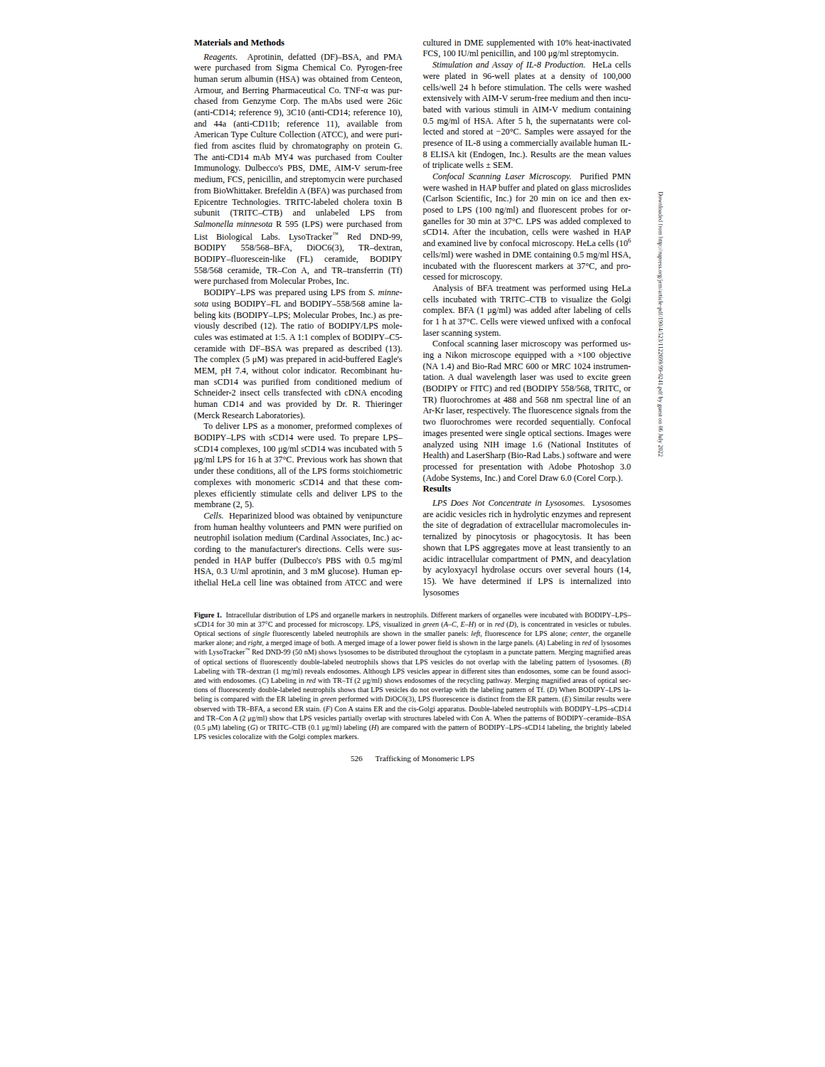Downloaded from http://rupress.org/jem/article-pdf/190/4/523/1122699/99-0241.pdf by guest on 06 July 2022
Materials and Methods
Reagents. Aprotinin, defatted (DF)–BSA, and PMA were purchased from Sigma Chemical Co. Pyrogen-free human serum albumin (HSA) was obtained from Centeon, Armour, and Berring Pharmaceutical Co. TNF-α was purchased from Genzyme Corp. The mAbs used were 26ic (anti-CD14; reference 9), 3C10 (anti-CD14; reference 10), and 44a (anti-CD11b; reference 11), available from American Type Culture Collection (ATCC), and were purified from ascites fluid by chromatography on protein G. The anti-CD14 mAb MY4 was purchased from Coulter Immunology. Dulbecco's PBS, DME, AIM-V serum-free medium, FCS, penicillin, and streptomycin were purchased from BioWhittaker. Brefeldin A (BFA) was purchased from Epicentre Technologies. TRITC-labeled cholera toxin B subunit (TRITC–CTB) and unlabeled LPS from Salmonella minnesota R 595 (LPS) were purchased from List Biological Labs. LysoTracker™ Red DND-99, BODIPY 558/568–BFA, DiOC6(3), TR–dextran, BODIPY–fluorescein-like (FL) ceramide, BODIPY 558/568 ceramide, TR–Con A, and TR–transferrin (Tf) were purchased from Molecular Probes, Inc.
BODIPY–LPS was prepared using LPS from S. minnesota using BODIPY–FL and BODIPY–558/568 amine labeling kits (BODIPY–LPS; Molecular Probes, Inc.) as previously described (12). The ratio of BODIPY/LPS molecules was estimated at 1:5. A 1:1 complex of BODIPY–C5-ceramide with DF–BSA was prepared as described (13). The complex (5 μM) was prepared in acid-buffered Eagle's MEM, pH 7.4, without color indicator. Recombinant human sCD14 was purified from conditioned medium of Schneider-2 insect cells transfected with cDNA encoding human CD14 and was provided by Dr. R. Thieringer (Merck Research Laboratories).
To deliver LPS as a monomer, preformed complexes of BODIPY–LPS with sCD14 were used. To prepare LPS–sCD14 complexes, 100 μg/ml sCD14 was incubated with 5 μg/ml LPS for 16 h at 37°C. Previous work has shown that under these conditions, all of the LPS forms stoichiometric complexes with monomeric sCD14 and that these complexes efficiently stimulate cells and deliver LPS to the membrane (2, 5).
Cells. Heparinized blood was obtained by venipuncture from human healthy volunteers and PMN were purified on neutrophil isolation medium (Cardinal Associates, Inc.) according to the manufacturer's directions. Cells were suspended in HAP buffer (Dulbecco's PBS with 0.5 mg/ml HSA, 0.3 U/ml aprotinin, and 3 mM glucose). Human epithelial HeLa cell line was obtained from ATCC and were cultured in DME supplemented with 10% heat-inactivated FCS, 100 IU/ml penicillin, and 100 μg/ml streptomycin.
Stimulation and Assay of IL-8 Production. HeLa cells were plated in 96-well plates at a density of 100,000 cells/well 24 h before stimulation. The cells were washed extensively with AIM-V serum-free medium and then incubated with various stimuli in AIM-V medium containing 0.5 mg/ml of HSA. After 5 h, the supernatants were collected and stored at −20°C. Samples were assayed for the presence of IL-8 using a commercially available human IL-8 ELISA kit (Endogen, Inc.). Results are the mean values of triplicate wells ± SEM.
Confocal Scanning Laser Microscopy. Purified PMN were washed in HAP buffer and plated on glass microslides (Carlson Scientific, Inc.) for 20 min on ice and then exposed to LPS (100 ng/ml) and fluorescent probes for organelles for 30 min at 37°C. LPS was added complexed to sCD14. After the incubation, cells were washed in HAP and examined live by confocal microscopy. HeLa cells (106 cells/ml) were washed in DME containing 0.5 mg/ml HSA, incubated with the fluorescent markers at 37°C, and processed for microscopy.
Analysis of BFA treatment was performed using HeLa cells incubated with TRITC–CTB to visualize the Golgi complex. BFA (1 μg/ml) was added after labeling of cells for 1 h at 37°C. Cells were viewed unfixed with a confocal laser scanning system.
Confocal scanning laser microscopy was performed using a Nikon microscope equipped with a ×100 objective (NA 1.4) and Bio-Rad MRC 600 or MRC 1024 instrumentation. A dual wavelength laser was used to excite green (BODIPY or FITC) and red (BODIPY 558/568, TRITC, or TR) fluorochromes at 488 and 568 nm spectral line of an Ar-Kr laser, respectively. The fluorescence signals from the two fluorochromes were recorded sequentially. Confocal images presented were single optical sections. Images were analyzed using NIH image 1.6 (National Institutes of Health) and LaserSharp (Bio-Rad Labs.) software and were processed for presentation with Adobe Photoshop 3.0 (Adobe Systems, Inc.) and Corel Draw 6.0 (Corel Corp.).
Results
LPS Does Not Concentrate in Lysosomes. Lysosomes are acidic vesicles rich in hydrolytic enzymes and represent the site of degradation of extracellular macromolecules internalized by pinocytosis or phagocytosis. It has been shown that LPS aggregates move at least transiently to an acidic intracellular compartment of PMN, and deacylation by acyloxyacyl hydrolase occurs over several hours (14, 15). We have determined if LPS is internalized into lysosomes
Figure 1. Intracellular distribution of LPS and organelle markers in neutrophils. Different markers of organelles were incubated with BODIPY–LPS–sCD14 for 30 min at 37°C and processed for microscopy. LPS, visualized in green (A–C, E–H) or in red (D), is concentrated in vesicles or tubules. Optical sections of single fluorescently labeled neutrophils are shown in the smaller panels: left, fluorescence for LPS alone; center, the organelle marker alone; and right, a merged image of both. A merged image of a lower power field is shown in the large panels. (A) Labeling in red of lysosomes with LysoTracker™ Red DND-99 (50 nM) shows lysosomes to be distributed throughout the cytoplasm in a punctate pattern. Merging magnified areas of optical sections of fluorescently double-labeled neutrophils shows that LPS vesicles do not overlap with the labeling pattern of lysosomes. (B) Labeling with TR–dextran (1 mg/ml) reveals endosomes. Although LPS vesicles appear in different sites than endosomes, some can be found associated with endosomes. (C) Labeling in red with TR–Tf (2 μg/ml) shows endosomes of the recycling pathway. Merging magnified areas of optical sections of fluorescently double-labeled neutrophils shows that LPS vesicles do not overlap with the labeling pattern of Tf. (D) When BODIPY–LPS labeling is compared with the ER labeling in green performed with DiOC6(3), LPS fluorescence is distinct from the ER pattern. (E) Similar results were observed with TR–BFA, a second ER stain. (F) Con A stains ER and the cis-Golgi apparatus. Double-labeled neutrophils with BODIPY–LPS–sCD14 and TR–Con A (2 μg/ml) show that LPS vesicles partially overlap with structures labeled with Con A. When the patterns of BODIPY–ceramide–BSA (0.5 μM) labeling (G) or TRITC–CTB (0.1 μg/ml) labeling (H) are compared with the pattern of BODIPY–LPS–sCD14 labeling, the brightly labeled LPS vesicles colocalize with the Golgi complex markers.
526 Trafficking of Monomeric LPS